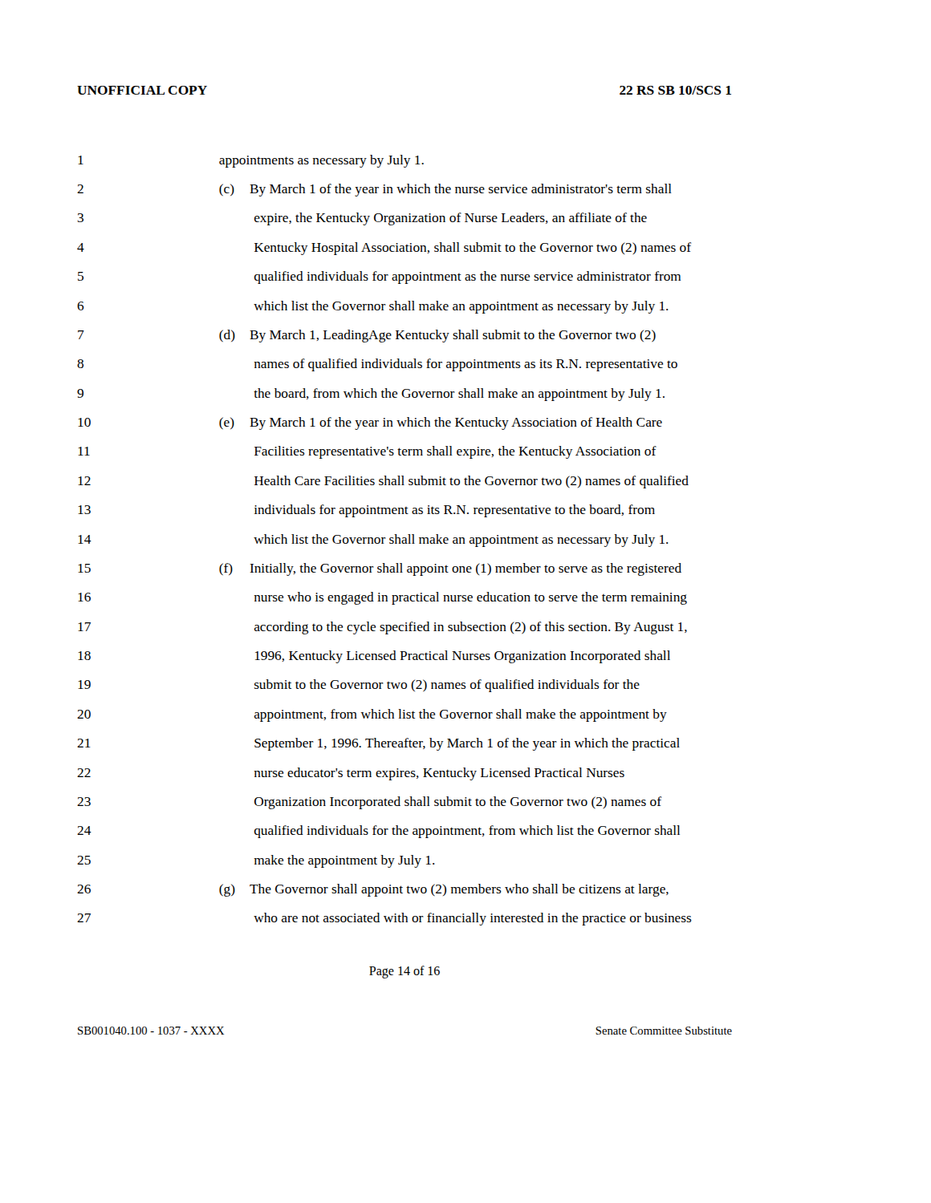UNOFFICIAL COPY 22 RS SB 10/SCS 1
1 appointments as necessary by July 1.
2 (c) By March 1 of the year in which the nurse service administrator's term shall
3 expire, the Kentucky Organization of Nurse Leaders, an affiliate of the
4 Kentucky Hospital Association, shall submit to the Governor two (2) names of
5 qualified individuals for appointment as the nurse service administrator from
6 which list the Governor shall make an appointment as necessary by July 1.
7 (d) By March 1, LeadingAge Kentucky shall submit to the Governor two (2)
8 names of qualified individuals for appointments as its R.N. representative to
9 the board, from which the Governor shall make an appointment by July 1.
10 (e) By March 1 of the year in which the Kentucky Association of Health Care
11 Facilities representative's term shall expire, the Kentucky Association of
12 Health Care Facilities shall submit to the Governor two (2) names of qualified
13 individuals for appointment as its R.N. representative to the board, from
14 which list the Governor shall make an appointment as necessary by July 1.
15 (f) Initially, the Governor shall appoint one (1) member to serve as the registered
16 nurse who is engaged in practical nurse education to serve the term remaining
17 according to the cycle specified in subsection (2) of this section. By August 1,
18 1996, Kentucky Licensed Practical Nurses Organization Incorporated shall
19 submit to the Governor two (2) names of qualified individuals for the
20 appointment, from which list the Governor shall make the appointment by
21 September 1, 1996. Thereafter, by March 1 of the year in which the practical
22 nurse educator's term expires, Kentucky Licensed Practical Nurses
23 Organization Incorporated shall submit to the Governor two (2) names of
24 qualified individuals for the appointment, from which list the Governor shall
25 make the appointment by July 1.
26 (g) The Governor shall appoint two (2) members who shall be citizens at large,
27 who are not associated with or financially interested in the practice or business
Page 14 of 16
SB001040.100 - 1037 - XXXX Senate Committee Substitute